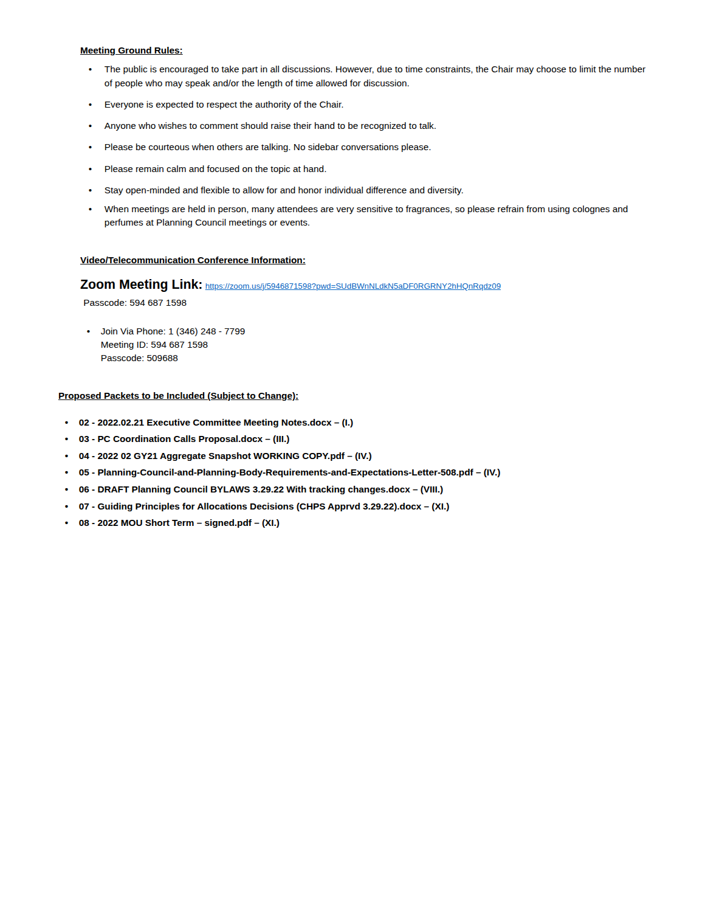Meeting Ground Rules:
The public is encouraged to take part in all discussions. However, due to time constraints, the Chair may choose to limit the number of people who may speak and/or the length of time allowed for discussion.
Everyone is expected to respect the authority of the Chair.
Anyone who wishes to comment should raise their hand to be recognized to talk.
Please be courteous when others are talking. No sidebar conversations please.
Please remain calm and focused on the topic at hand.
Stay open-minded and flexible to allow for and honor individual difference and diversity.
When meetings are held in person, many attendees are very sensitive to fragrances, so please refrain from using colognes and perfumes at Planning Council meetings or events.
Video/Telecommunication Conference Information:
Zoom Meeting Link: https://zoom.us/j/5946871598?pwd=SUdBWnNLdkN5aDF0RGRNY2hHQnRqdz09
Passcode: 594 687 1598
Join Via Phone: 1 (346) 248 - 7799
Meeting ID: 594 687 1598
Passcode: 509688
Proposed Packets to be Included (Subject to Change):
02 - 2022.02.21 Executive Committee Meeting Notes.docx – (I.)
03 - PC Coordination Calls Proposal.docx – (III.)
04 - 2022 02 GY21 Aggregate Snapshot WORKING COPY.pdf – (IV.)
05 - Planning-Council-and-Planning-Body-Requirements-and-Expectations-Letter-508.pdf – (IV.)
06 - DRAFT Planning Council BYLAWS 3.29.22 With tracking changes.docx – (VIII.)
07 - Guiding Principles for Allocations Decisions (CHPS Apprvd 3.29.22).docx – (XI.)
08 - 2022 MOU Short Term – signed.pdf – (XI.)